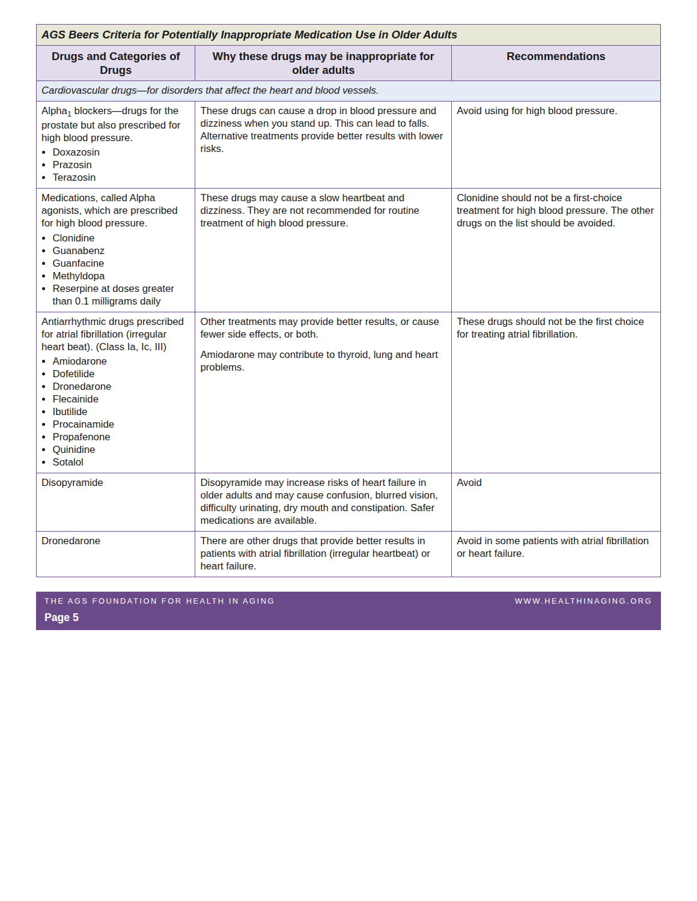AGS Beers Criteria for Potentially Inappropriate Medication Use in Older Adults
| Drugs and Categories of Drugs | Why these drugs may be inappropriate for older adults | Recommendations |
| --- | --- | --- |
| Cardiovascular drugs—for disorders that affect the heart and blood vessels. |
| Alpha 1 blockers—drugs for the prostate but also prescribed for high blood pressure. Doxazosin Prazosin Terazosin | These drugs can cause a drop in blood pressure and dizziness when you stand up. This can lead to falls. Alternative treatments provide better results with lower risks. | Avoid using for high blood pressure. |
| Medications, called Alpha agonists, which are prescribed for high blood pressure. Clonidine Guanabenz Guanfacine Methyldopa Reserpine at doses greater than 0.1 milligrams daily | These drugs may cause a slow heartbeat and dizziness. They are not recommended for routine treatment of high blood pressure. | Clonidine should not be a first-choice treatment for high blood pressure. The other drugs on the list should be avoided. |
| Antiarrhythmic drugs prescribed for atrial fibrillation (irregular heart beat). (Class Ia, Ic, III) Amiodarone Dofetilide Dronedarone Flecainide Ibutilide Procainamide Propafenone Quinidine Sotalol | Other treatments may provide better results, or cause fewer side effects, or both. Amiodarone may contribute to thyroid, lung and heart problems. | These drugs should not be the first choice for treating atrial fibrillation. |
| Disopyramide | Disopyramide may increase risks of heart failure in older adults and may cause confusion, blurred vision, difficulty urinating, dry mouth and constipation. Safer medications are available. | Avoid |
| Dronedarone | There are other drugs that provide better results in patients with atrial fibrillation (irregular heartbeat) or heart failure. | Avoid in some patients with atrial fibrillation or heart failure. |
THE AGS FOUNDATION FOR HEALTH IN AGING WWW.HEALTHINAGING.ORG
Page 5